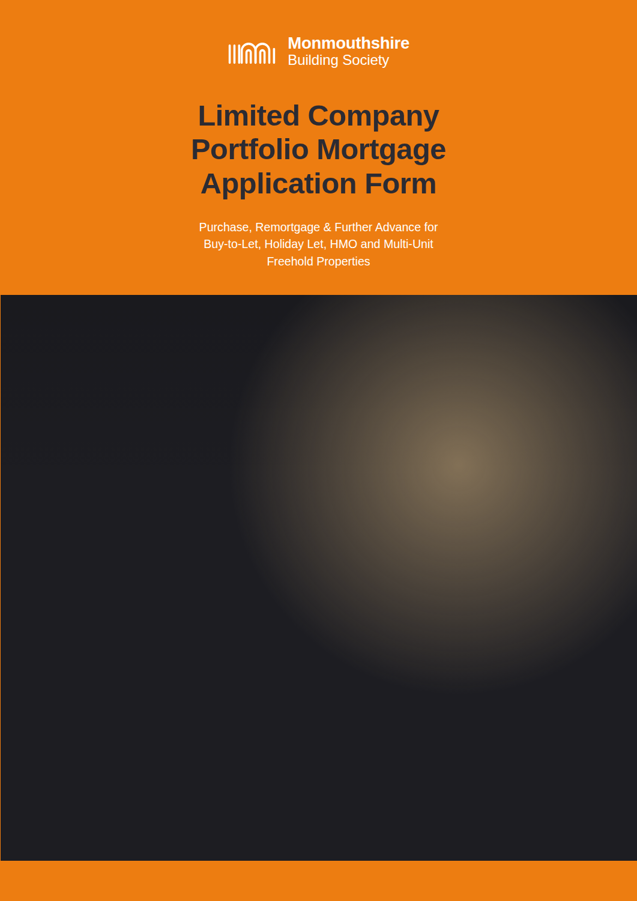Monmouthshire Building Society
Limited Company Portfolio Mortgage Application Form
Purchase, Remortgage & Further Advance for Buy-to-Let, Holiday Let, HMO and Multi-Unit Freehold Properties